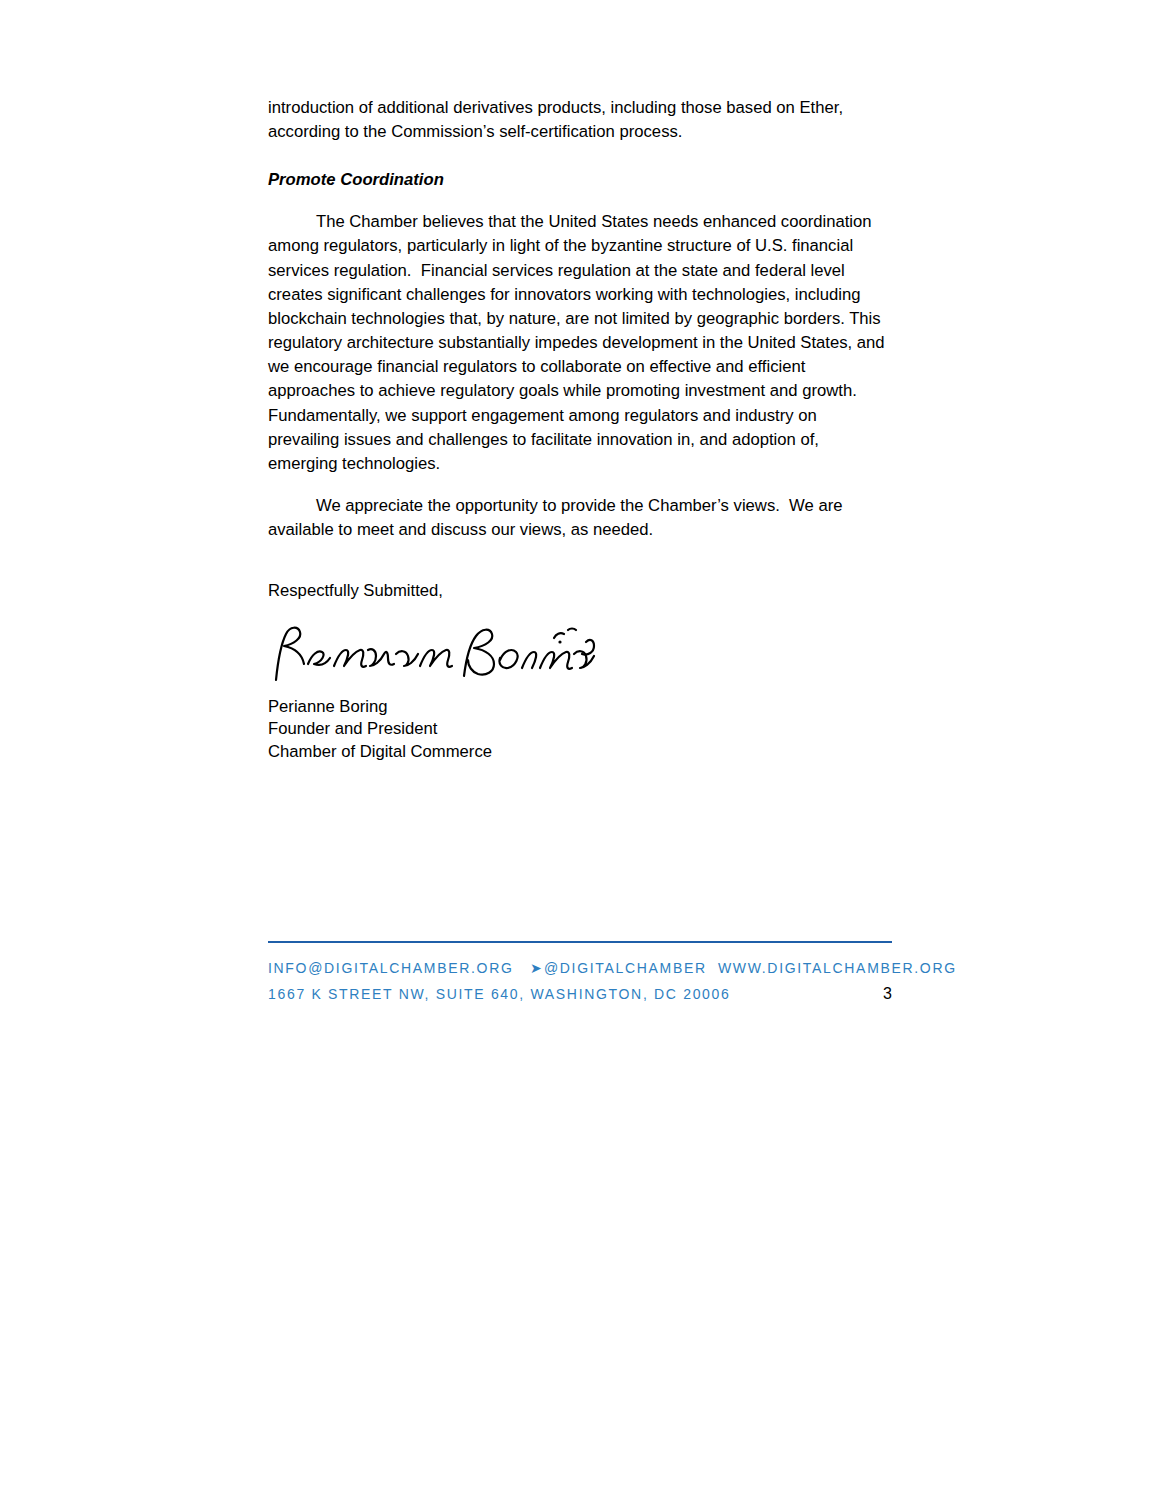introduction of additional derivatives products, including those based on Ether, according to the Commission’s self-certification process.
Promote Coordination
The Chamber believes that the United States needs enhanced coordination among regulators, particularly in light of the byzantine structure of U.S. financial services regulation. Financial services regulation at the state and federal level creates significant challenges for innovators working with technologies, including blockchain technologies that, by nature, are not limited by geographic borders. This regulatory architecture substantially impedes development in the United States, and we encourage financial regulators to collaborate on effective and efficient approaches to achieve regulatory goals while promoting investment and growth. Fundamentally, we support engagement among regulators and industry on prevailing issues and challenges to facilitate innovation in, and adoption of, emerging technologies.
We appreciate the opportunity to provide the Chamber’s views. We are available to meet and discuss our views, as needed.
Respectfully Submitted,
Perianne Boring
Founder and President
Chamber of Digital Commerce
INFO@DIGITALCHAMBER.ORG ➤@DIGITALCHAMBER WWW.DIGITALCHAMBER.ORG
1667 K STREET NW, SUITE 640, WASHINGTON, DC 20006
3